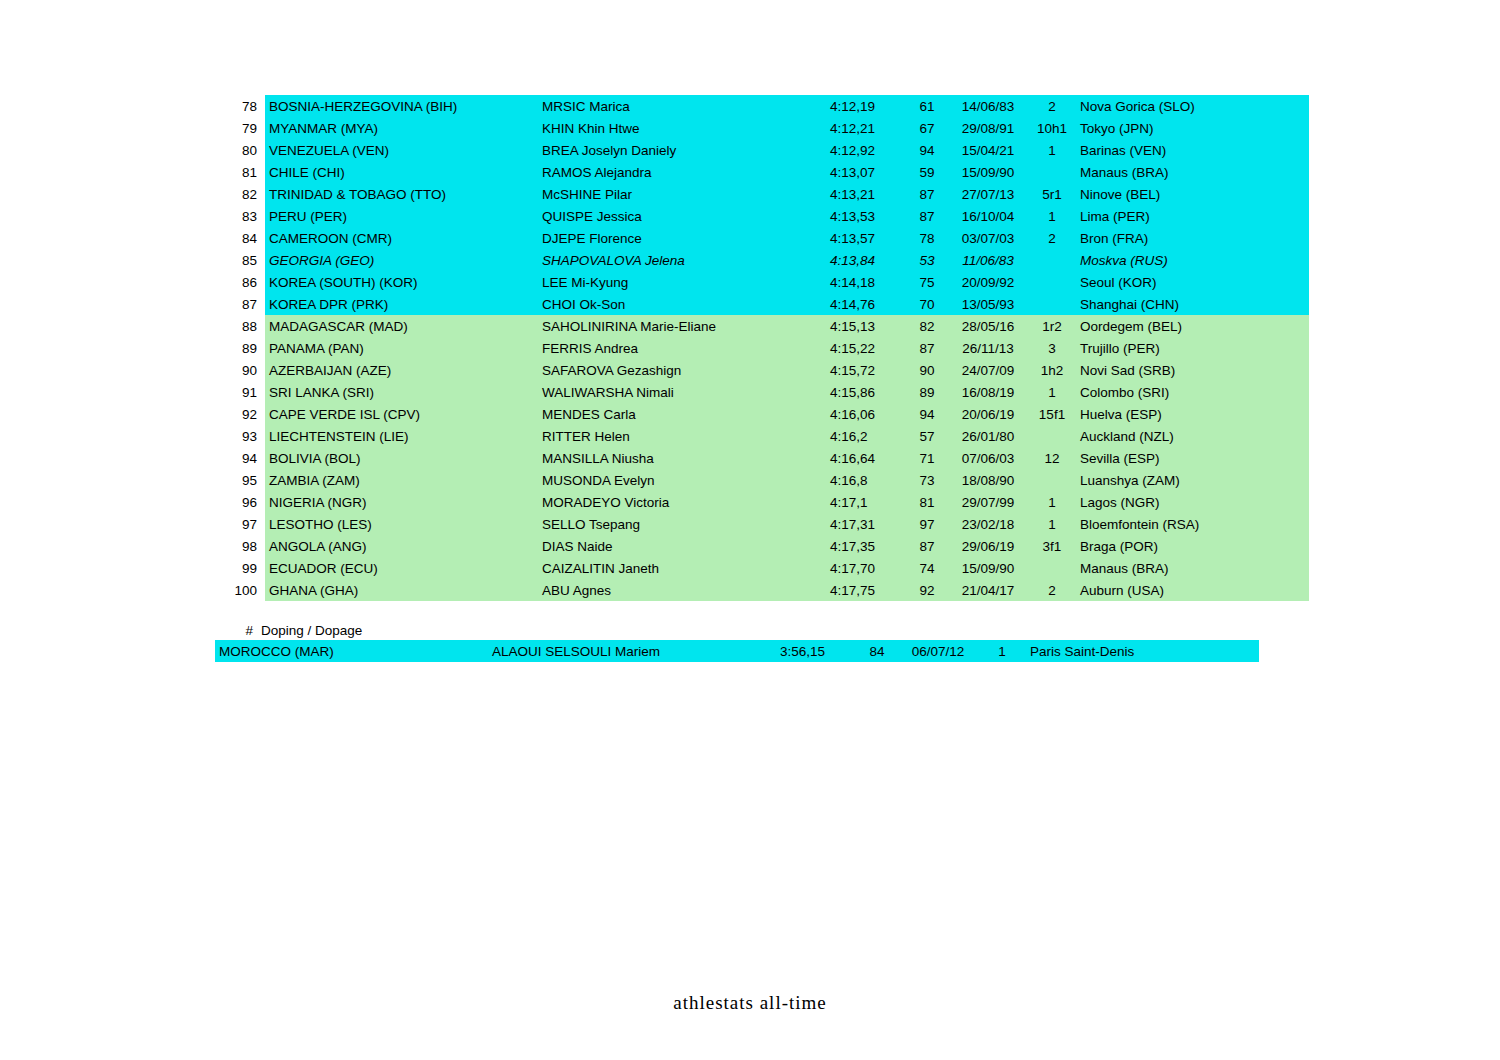| 78 | BOSNIA-HERZEGOVINA (BIH) | MRSIC Marica | 4:12,19 | 61 | 14/06/83 | 2 | Nova Gorica (SLO) |
| 79 | MYANMAR (MYA) | KHIN Khin Htwe | 4:12,21 | 67 | 29/08/91 | 10h1 | Tokyo (JPN) |
| 80 | VENEZUELA (VEN) | BREA Joselyn Daniely | 4:12,92 | 94 | 15/04/21 | 1 | Barinas (VEN) |
| 81 | CHILE (CHI) | RAMOS Alejandra | 4:13,07 | 59 | 15/09/90 | | Manaus (BRA) |
| 82 | TRINIDAD & TOBAGO (TTO) | McSHINE Pilar | 4:13,21 | 87 | 27/07/13 | 5r1 | Ninove (BEL) |
| 83 | PERU (PER) | QUISPE Jessica | 4:13,53 | 87 | 16/10/04 | 1 | Lima (PER) |
| 84 | CAMEROON (CMR) | DJEPE Florence | 4:13,57 | 78 | 03/07/03 | 2 | Bron (FRA) |
| 85 | GEORGIA (GEO) | SHAPOVALOVA Jelena | 4:13,84 | 53 | 11/06/83 | | Moskva (RUS) |
| 86 | KOREA (SOUTH) (KOR) | LEE Mi-Kyung | 4:14,18 | 75 | 20/09/92 | | Seoul (KOR) |
| 87 | KOREA DPR (PRK) | CHOI Ok-Son | 4:14,76 | 70 | 13/05/93 | | Shanghai (CHN) |
| 88 | MADAGASCAR (MAD) | SAHOLINIRINA Marie-Eliane | 4:15,13 | 82 | 28/05/16 | 1r2 | Oordegem (BEL) |
| 89 | PANAMA (PAN) | FERRIS Andrea | 4:15,22 | 87 | 26/11/13 | 3 | Trujillo (PER) |
| 90 | AZERBAIJAN (AZE) | SAFAROVA Gezashign | 4:15,72 | 90 | 24/07/09 | 1h2 | Novi Sad (SRB) |
| 91 | SRI LANKA (SRI) | WALIWARSHA Nimali | 4:15,86 | 89 | 16/08/19 | 1 | Colombo (SRI) |
| 92 | CAPE VERDE ISL (CPV) | MENDES Carla | 4:16,06 | 94 | 20/06/19 | 15f1 | Huelva (ESP) |
| 93 | LIECHTENSTEIN (LIE) | RITTER Helen | 4:16,2 | 57 | 26/01/80 | | Auckland (NZL) |
| 94 | BOLIVIA (BOL) | MANSILLA Niusha | 4:16,64 | 71 | 07/06/03 | 12 | Sevilla (ESP) |
| 95 | ZAMBIA (ZAM) | MUSONDA Evelyn | 4:16,8 | 73 | 18/08/90 | | Luanshya (ZAM) |
| 96 | NIGERIA (NGR) | MORADEYO Victoria | 4:17,1 | 81 | 29/07/99 | 1 | Lagos (NGR) |
| 97 | LESOTHO (LES) | SELLO Tsepang | 4:17,31 | 97 | 23/02/18 | 1 | Bloemfontein (RSA) |
| 98 | ANGOLA (ANG) | DIAS Naide | 4:17,35 | 87 | 29/06/19 | 3f1 | Braga (POR) |
| 99 | ECUADOR (ECU) | CAIZALITIN Janeth | 4:17,70 | 74 | 15/09/90 | | Manaus (BRA) |
| 100 | GHANA (GHA) | ABU Agnes | 4:17,75 | 92 | 21/04/17 | 2 | Auburn (USA) |
# Doping / Dopage
| MOROCCO (MAR) | ALAOUI SELSOULI Mariem | 3:56,15 | 84 | 06/07/12 | 1 | Paris Saint-Denis |
athlestats all-time